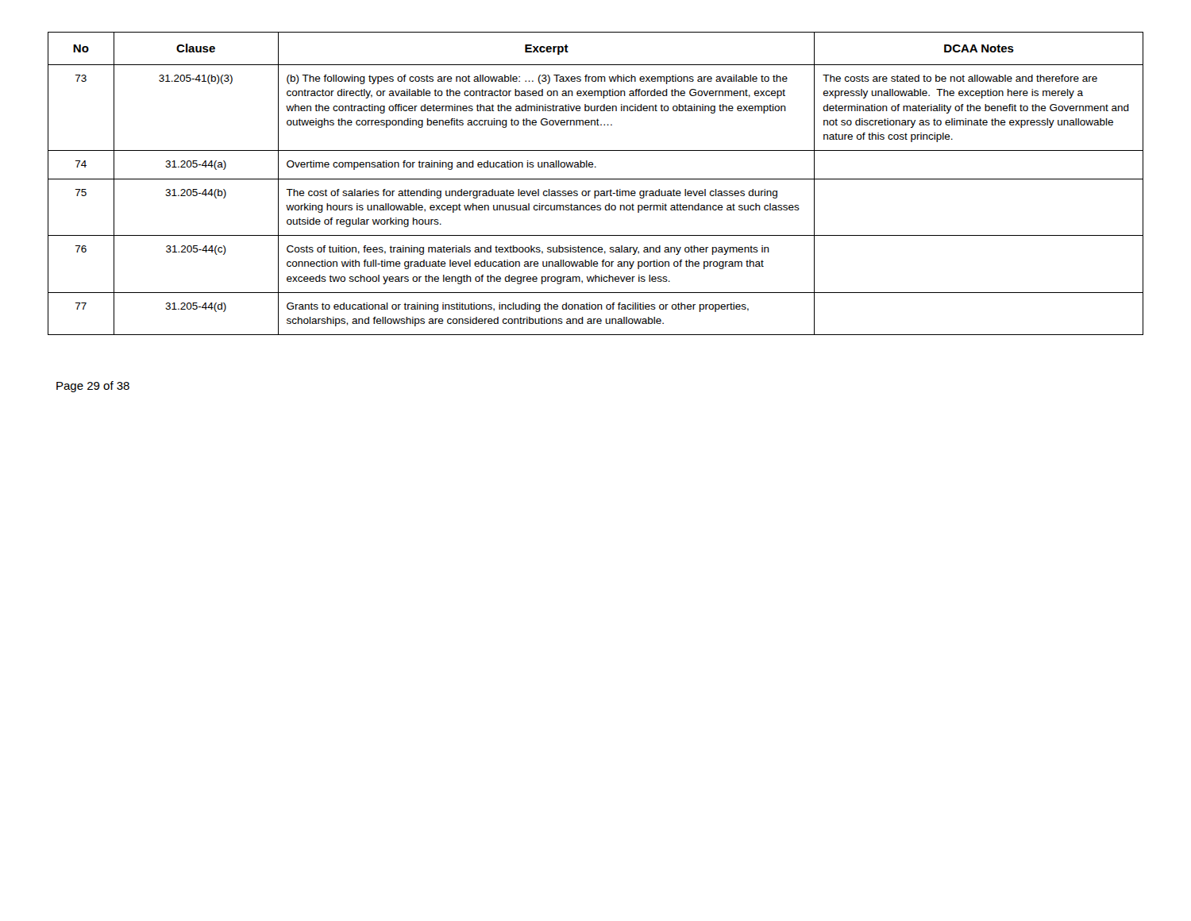| No | Clause | Excerpt | DCAA Notes |
| --- | --- | --- | --- |
| 73 | 31.205-41(b)(3) | (b) The following types of costs are not allowable: … (3) Taxes from which exemptions are available to the contractor directly, or available to the contractor based on an exemption afforded the Government, except when the contracting officer determines that the administrative burden incident to obtaining the exemption outweighs the corresponding benefits accruing to the Government…. | The costs are stated to be not allowable and therefore are expressly unallowable. The exception here is merely a determination of materiality of the benefit to the Government and not so discretionary as to eliminate the expressly unallowable nature of this cost principle. |
| 74 | 31.205-44(a) | Overtime compensation for training and education is unallowable. | |
| 75 | 31.205-44(b) | The cost of salaries for attending undergraduate level classes or part-time graduate level classes during working hours is unallowable, except when unusual circumstances do not permit attendance at such classes outside of regular working hours. | |
| 76 | 31.205-44(c) | Costs of tuition, fees, training materials and textbooks, subsistence, salary, and any other payments in connection with full-time graduate level education are unallowable for any portion of the program that exceeds two school years or the length of the degree program, whichever is less. | |
| 77 | 31.205-44(d) | Grants to educational or training institutions, including the donation of facilities or other properties, scholarships, and fellowships are considered contributions and are unallowable. | |
Page 29 of 38